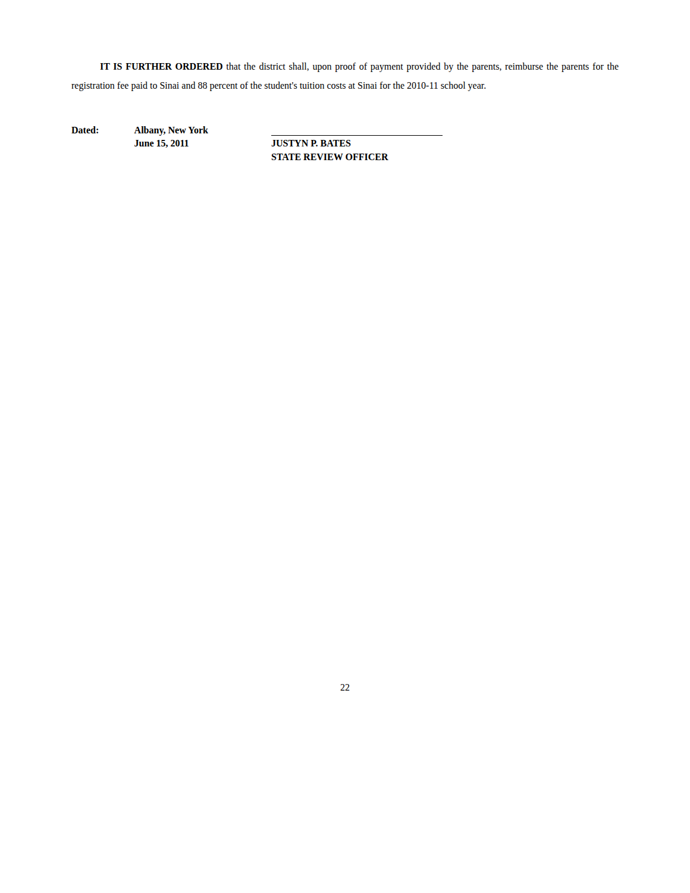IT IS FURTHER ORDERED that the district shall, upon proof of payment provided by the parents, reimburse the parents for the registration fee paid to Sinai and 88 percent of the student's tuition costs at Sinai for the 2010-11 school year.
| Dated: | Albany, New York | |
| | June 15, 2011 | JUSTYN P. BATES |
| | | STATE REVIEW OFFICER |
22